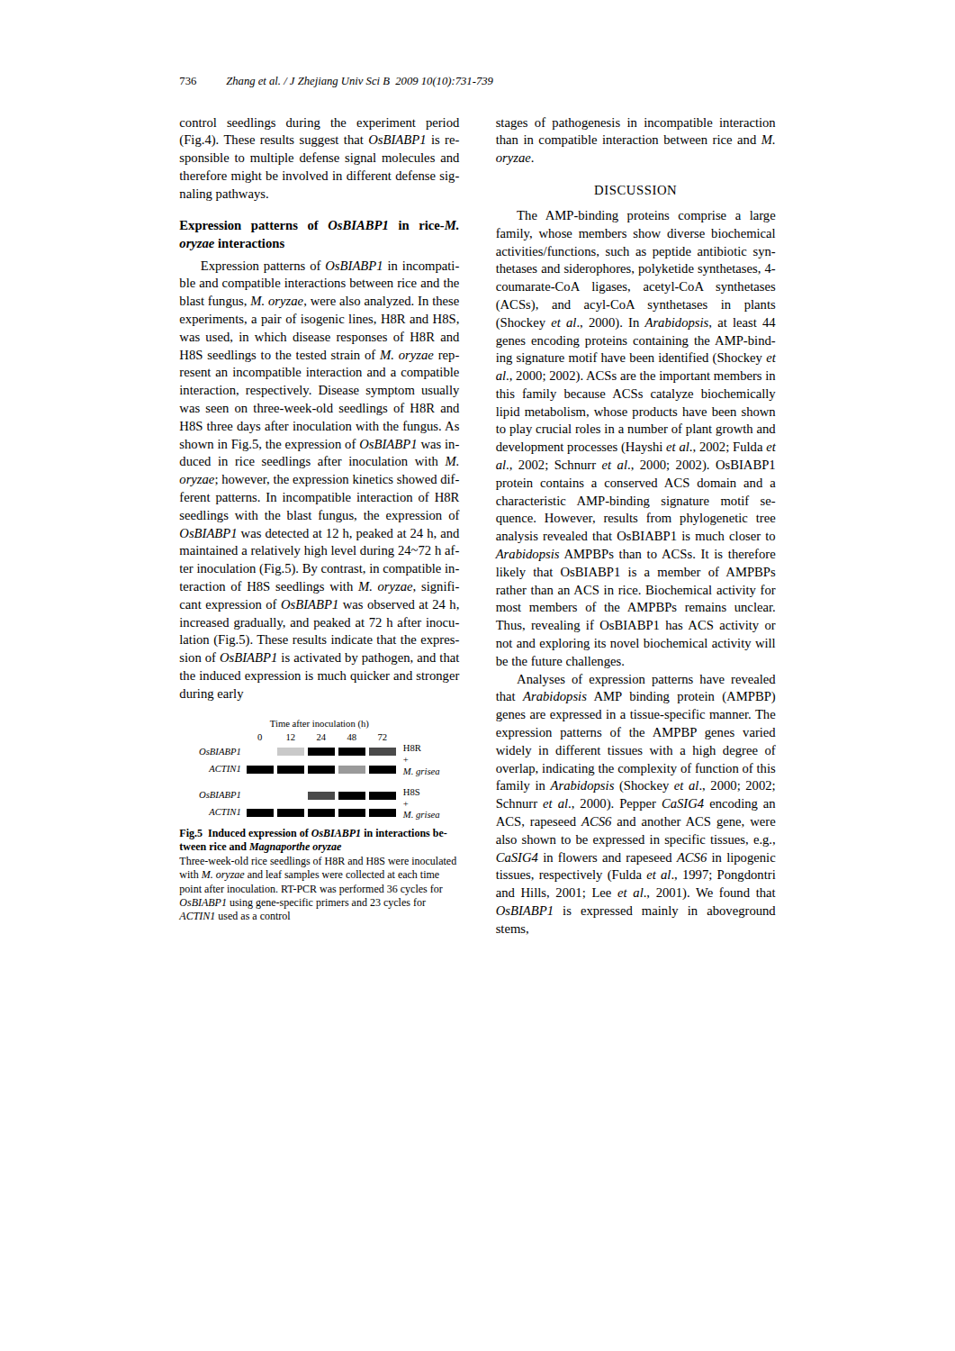736 Zhang et al. / J Zhejiang Univ Sci B 2009 10(10):731-739
control seedlings during the experiment period (Fig.4). These results suggest that OsBIABP1 is responsible to multiple defense signal molecules and therefore might be involved in different defense signaling pathways.
Expression patterns of OsBIABP1 in rice-M. oryzae interactions
Expression patterns of OsBIABP1 in incompatible and compatible interactions between rice and the blast fungus, M. oryzae, were also analyzed. In these experiments, a pair of isogenic lines, H8R and H8S, was used, in which disease responses of H8R and H8S seedlings to the tested strain of M. oryzae represent an incompatible interaction and a compatible interaction, respectively. Disease symptom usually was seen on three-week-old seedlings of H8R and H8S three days after inoculation with the fungus. As shown in Fig.5, the expression of OsBIABP1 was induced in rice seedlings after inoculation with M. oryzae; however, the expression kinetics showed different patterns. In incompatible interaction of H8R seedlings with the blast fungus, the expression of OsBIABP1 was detected at 12 h, peaked at 24 h, and maintained a relatively high level during 24~72 h after inoculation (Fig.5). By contrast, in compatible interaction of H8S seedlings with M. oryzae, significant expression of OsBIABP1 was observed at 24 h, increased gradually, and peaked at 72 h after inoculation (Fig.5). These results indicate that the expression of OsBIABP1 is activated by pathogen, and that the induced expression is much quicker and stronger during early
Time after inoculation (h)
| | 0 | 12 | 24 | 48 | 72 | |
| OsBIABP1 | | | | | | H8R + M. grisea |
| ACTIN1 | | | | | |
| OsBIABP1 | | | | | | H8S + M. grisea |
| ACTIN1 | | | | | |
Fig.5 Induced expression of OsBIABP1 in interactions between rice and Magnaporthe oryzae
Three-week-old rice seedlings of H8R and H8S were inoculated with M. oryzae and leaf samples were collected at each time point after inoculation. RT-PCR was performed 36 cycles for OsBIABP1 using gene-specific primers and 23 cycles for ACTIN1 used as a control
stages of pathogenesis in incompatible interaction than in compatible interaction between rice and M. oryzae.
Discussion
The AMP-binding proteins comprise a large family, whose members show diverse biochemical activities/functions, such as peptide antibiotic synthetases and siderophores, polyketide synthetases, 4-coumarate-CoA ligases, acetyl-CoA synthetases (ACSs), and acyl-CoA synthetases in plants (Shockey et al., 2000). In Arabidopsis, at least 44 genes encoding proteins containing the AMP-binding signature motif have been identified (Shockey et al., 2000; 2002). ACSs are the important members in this family because ACSs catalyze biochemically lipid metabolism, whose products have been shown to play crucial roles in a number of plant growth and development processes (Hayshi et al., 2002; Fulda et al., 2002; Schnurr et al., 2000; 2002). OsBIABP1 protein contains a conserved ACS domain and a characteristic AMP-binding signature motif sequence. However, results from phylogenetic tree analysis revealed that OsBIABP1 is much closer to Arabidopsis AMPBPs than to ACSs. It is therefore likely that OsBIABP1 is a member of AMPBPs rather than an ACS in rice. Biochemical activity for most members of the AMPBPs remains unclear. Thus, revealing if OsBIABP1 has ACS activity or not and exploring its novel biochemical activity will be the future challenges.
Analyses of expression patterns have revealed that Arabidopsis AMP binding protein (AMPBP) genes are expressed in a tissue-specific manner. The expression patterns of the AMPBP genes varied widely in different tissues with a high degree of overlap, indicating the complexity of function of this family in Arabidopsis (Shockey et al., 2000; 2002; Schnurr et al., 2000). Pepper CaSIG4 encoding an ACS, rapeseed ACS6 and another ACS gene, were also shown to be expressed in specific tissues, e.g., CaSIG4 in flowers and rapeseed ACS6 in lipogenic tissues, respectively (Fulda et al., 1997; Pongdontri and Hills, 2001; Lee et al., 2001). We found that OsBIABP1 is expressed mainly in aboveground stems,